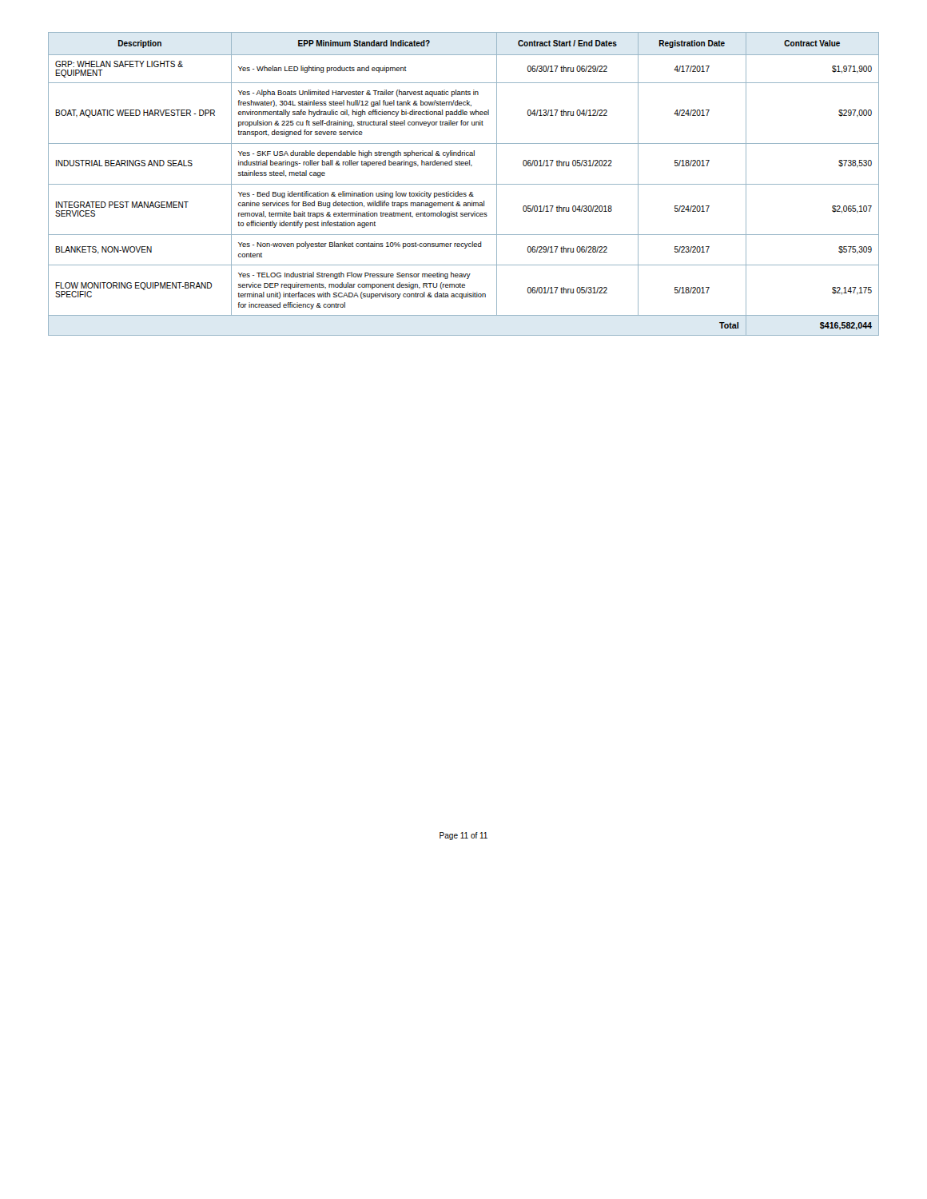| Description | EPP Minimum Standard Indicated? | Contract Start / End Dates | Registration Date | Contract Value |
| --- | --- | --- | --- | --- |
| GRP: WHELAN SAFETY LIGHTS & EQUIPMENT | Yes - Whelan LED lighting products and equipment | 06/30/17 thru 06/29/22 | 4/17/2017 | $1,971,900 |
| BOAT, AQUATIC WEED HARVESTER - DPR | Yes - Alpha Boats Unlimited Harvester & Trailer (harvest aquatic plants in freshwater), 304L stainless steel hull/12 gal fuel tank & bow/stern/deck, environmentally safe hydraulic oil, high efficiency bi-directional paddle wheel propulsion & 225 cu ft self-draining, structural steel conveyor trailer for unit transport, designed for severe service | 04/13/17 thru 04/12/22 | 4/24/2017 | $297,000 |
| INDUSTRIAL BEARINGS AND SEALS | Yes - SKF USA durable dependable high strength spherical & cylindrical industrial bearings- roller ball & roller tapered bearings, hardened steel, stainless steel, metal cage | 06/01/17 thru 05/31/2022 | 5/18/2017 | $738,530 |
| INTEGRATED PEST MANAGEMENT SERVICES | Yes - Bed Bug identification & elimination using low toxicity pesticides & canine services for Bed Bug detection, wildlife traps management & animal removal, termite bait traps & extermination treatment, entomologist services to efficiently identify pest infestation agent | 05/01/17 thru 04/30/2018 | 5/24/2017 | $2,065,107 |
| BLANKETS, NON-WOVEN | Yes - Non-woven polyester Blanket contains 10% post-consumer recycled content | 06/29/17 thru 06/28/22 | 5/23/2017 | $575,309 |
| FLOW MONITORING EQUIPMENT-BRAND SPECIFIC | Yes - TELOG Industrial Strength Flow Pressure Sensor meeting heavy service DEP requirements, modular component design, RTU (remote terminal unit) interfaces with SCADA (supervisory control & data acquisition for increased efficiency & control | 06/01/17 thru 05/31/22 | 5/18/2017 | $2,147,175 |
| Total | $416,582,044 |
Page 11 of 11